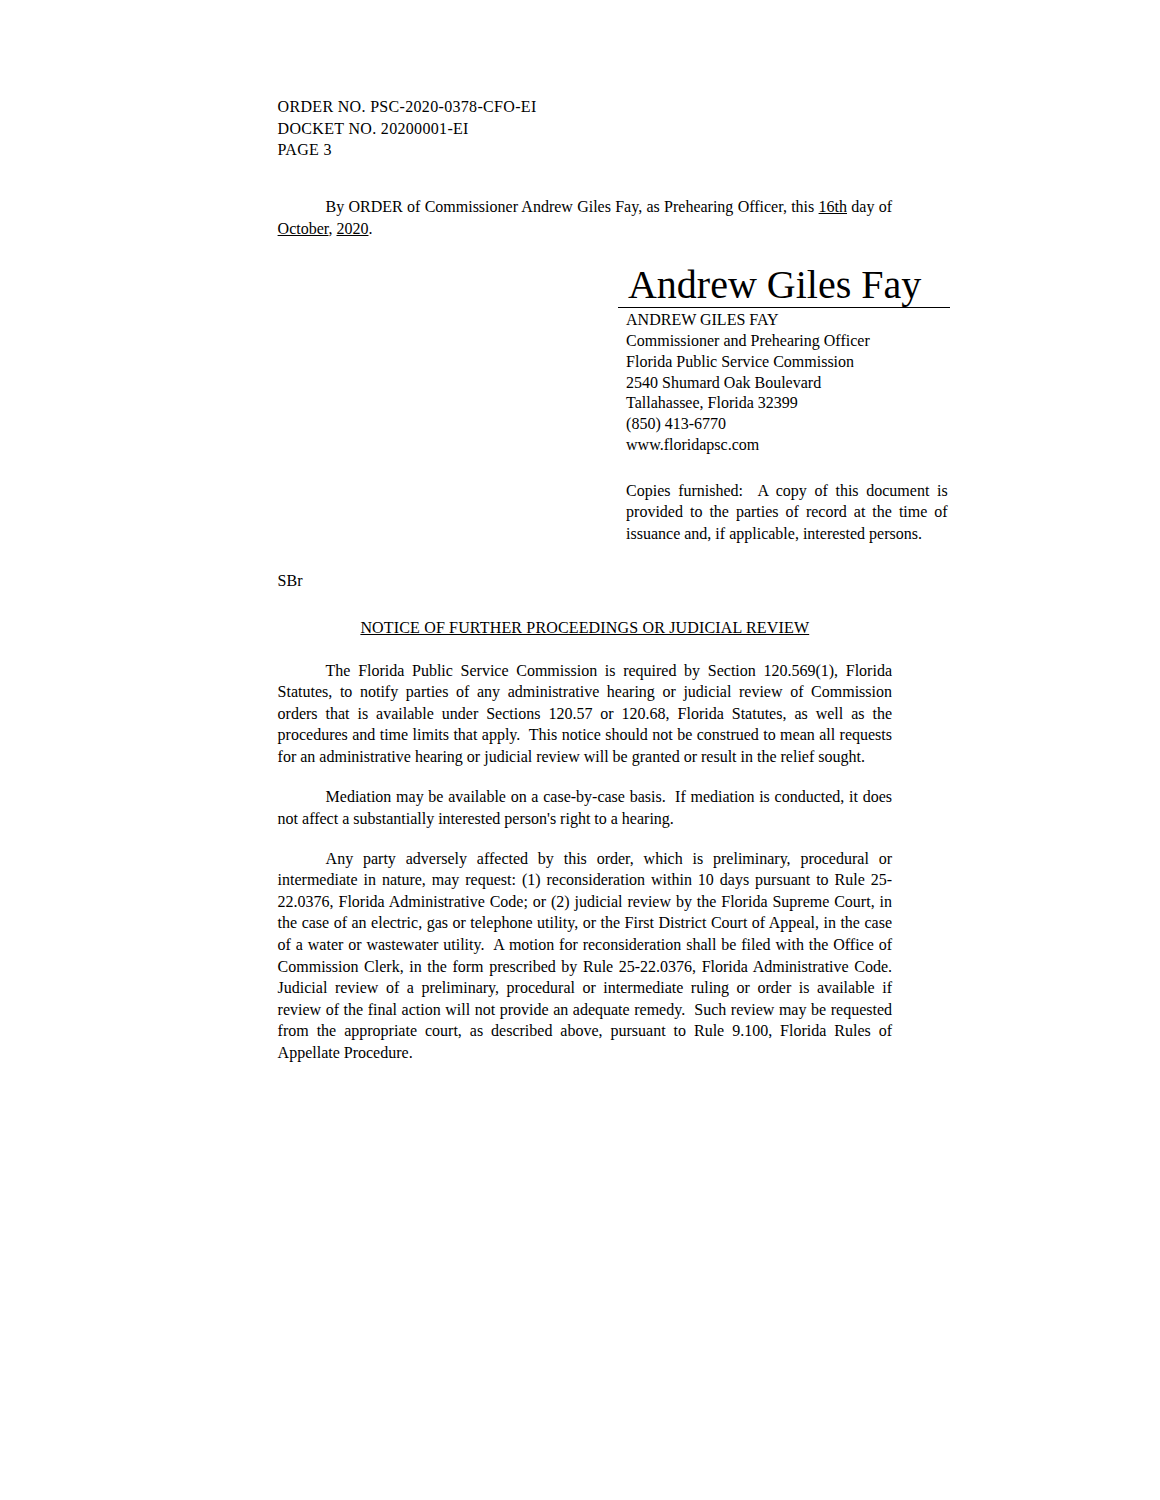ORDER NO. PSC-2020-0378-CFO-EI
DOCKET NO. 20200001-EI
PAGE 3
By ORDER of Commissioner Andrew Giles Fay, as Prehearing Officer, this 16th day of October, 2020.
Andrew Giles Fay
ANDREW GILES FAY
Commissioner and Prehearing Officer
Florida Public Service Commission
2540 Shumard Oak Boulevard
Tallahassee, Florida 32399
(850) 413-6770
www.floridapsc.com
Copies furnished: A copy of this document is provided to the parties of record at the time of issuance and, if applicable, interested persons.
SBr
NOTICE OF FURTHER PROCEEDINGS OR JUDICIAL REVIEW
The Florida Public Service Commission is required by Section 120.569(1), Florida Statutes, to notify parties of any administrative hearing or judicial review of Commission orders that is available under Sections 120.57 or 120.68, Florida Statutes, as well as the procedures and time limits that apply. This notice should not be construed to mean all requests for an administrative hearing or judicial review will be granted or result in the relief sought.
Mediation may be available on a case-by-case basis. If mediation is conducted, it does not affect a substantially interested person's right to a hearing.
Any party adversely affected by this order, which is preliminary, procedural or intermediate in nature, may request: (1) reconsideration within 10 days pursuant to Rule 25-22.0376, Florida Administrative Code; or (2) judicial review by the Florida Supreme Court, in the case of an electric, gas or telephone utility, or the First District Court of Appeal, in the case of a water or wastewater utility. A motion for reconsideration shall be filed with the Office of Commission Clerk, in the form prescribed by Rule 25-22.0376, Florida Administrative Code. Judicial review of a preliminary, procedural or intermediate ruling or order is available if review of the final action will not provide an adequate remedy. Such review may be requested from the appropriate court, as described above, pursuant to Rule 9.100, Florida Rules of Appellate Procedure.